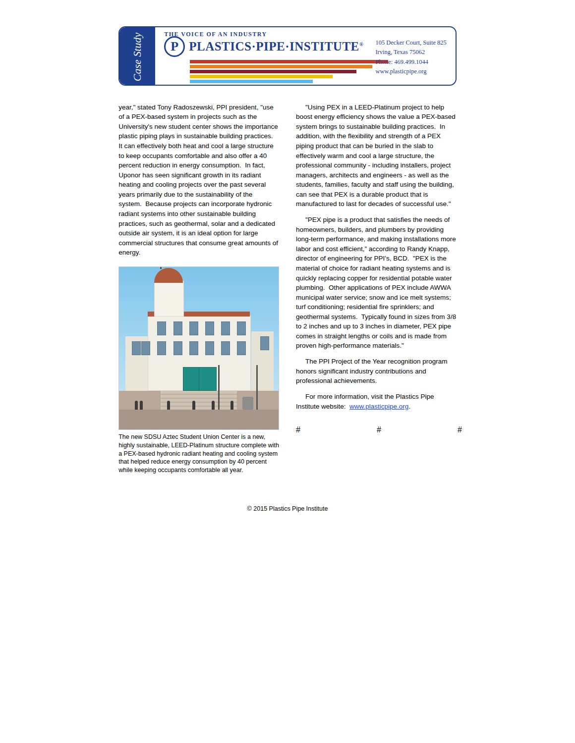Case Study
P
PLASTICS·PIPE·INSTITUTE®
THE VOICE OF AN INDUSTRY
105 Decker Court, Suite 825
Irving, Texas 75062
Phone: 469.499.1044
www.plasticpipe.org
year," stated Tony Radoszewski, PPI president, "use of a PEX-based system in projects such as the University's new student center shows the importance plastic piping plays in sustainable building practices. It can effectively both heat and cool a large structure to keep occupants comfortable and also offer a 40 percent reduction in energy consumption. In fact, Uponor has seen significant growth in its radiant heating and cooling projects over the past several years primarily due to the sustainability of the system. Because projects can incorporate hydronic radiant systems into other sustainable building practices, such as geothermal, solar and a dedicated outside air system, it is an ideal option for large commercial structures that consume great amounts of energy.
The new SDSU Aztec Student Union Center is a new, highly sustainable, LEED-Platinum structure complete with a PEX-based hydronic radiant heating and cooling system that helped reduce energy consumption by 40 percent while keeping occupants comfortable all year.
"Using PEX in a LEED-Platinum project to help boost energy efficiency shows the value a PEX-based system brings to sustainable building practices. In addition, with the flexibility and strength of a PEX piping product that can be buried in the slab to effectively warm and cool a large structure, the professional community - including installers, project managers, architects and engineers - as well as the students, families, faculty and staff using the building, can see that PEX is a durable product that is manufactured to last for decades of successful use."
"PEX pipe is a product that satisfies the needs of homeowners, builders, and plumbers by providing long-term performance, and making installations more labor and cost efficient,” according to Randy Knapp, director of engineering for PPI's, BCD. "PEX is the material of choice for radiant heating systems and is quickly replacing copper for residential potable water plumbing. Other applications of PEX include AWWA municipal water service; snow and ice melt systems; turf conditioning; residential fire sprinklers; and geothermal systems. Typically found in sizes from 3/8 to 2 inches and up to 3 inches in diameter, PEX pipe comes in straight lengths or coils and is made from proven high-performance materials."
The PPI Project of the Year recognition program honors significant industry contributions and professional achievements.
For more information, visit the Plastics Pipe Institute website: www.plasticpipe.org.
# # #
© 2015 Plastics Pipe Institute